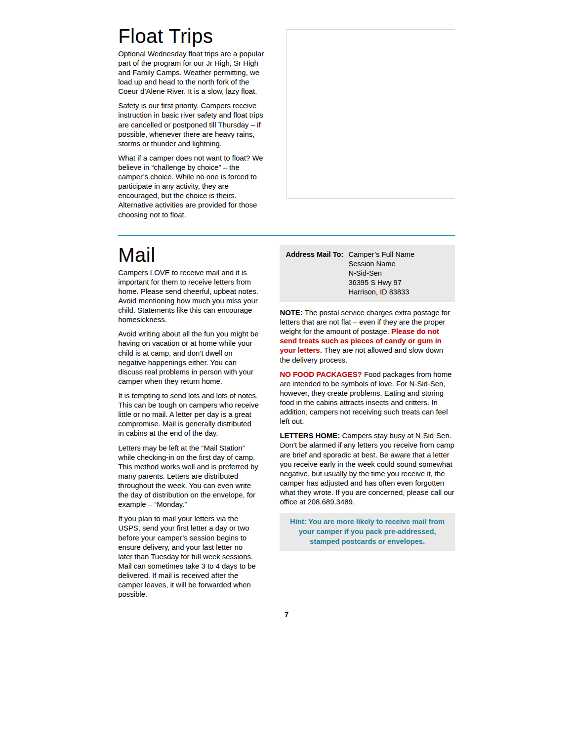Float Trips
Optional Wednesday float trips are a popular part of the program for our Jr High, Sr High and Family Camps. Weather permitting, we load up and head to the north fork of the Coeur d’Alene River. It is a slow, lazy float.
Safety is our first priority. Campers receive instruction in basic river safety and float trips are cancelled or postponed till Thursday – if possible, whenever there are heavy rains, storms or thunder and lightning.
What if a camper does not want to float? We believe in “challenge by choice” – the camper’s choice. While no one is forced to participate in any activity, they are encouraged, but the choice is theirs. Alternative activities are provided for those choosing not to float.
Mail
Campers LOVE to receive mail and it is important for them to receive letters from home. Please send cheerful, upbeat notes. Avoid mentioning how much you miss your child. Statements like this can encourage homesickness.
Avoid writing about all the fun you might be having on vacation or at home while your child is at camp, and don’t dwell on negative happenings either. You can discuss real problems in person with your camper when they return home.
It is tempting to send lots and lots of notes. This can be tough on campers who receive little or no mail. A letter per day is a great compromise. Mail is generally distributed in cabins at the end of the day.
Letters may be left at the “Mail Station” while checking-in on the first day of camp. This method works well and is preferred by many parents. Letters are distributed throughout the week. You can even write the day of distribution on the envelope, for example – “Monday.”
If you plan to mail your letters via the USPS, send your first letter a day or two before your camper’s session begins to ensure delivery, and your last letter no later than Tuesday for full week sessions. Mail can sometimes take 3 to 4 days to be delivered. If mail is received after the camper leaves, it will be forwarded when possible.
| Address Mail To: | Camper’s Full Name Session Name N-Sid-Sen 36395 S Hwy 97 Harrison, ID 83833 |
NOTE: The postal service charges extra postage for letters that are not flat – even if they are the proper weight for the amount of postage. Please do not send treats such as pieces of candy or gum in your letters. They are not allowed and slow down the delivery process.
NO FOOD PACKAGES? Food packages from home are intended to be symbols of love. For N-Sid-Sen, however, they create problems. Eating and storing food in the cabins attracts insects and critters. In addition, campers not receiving such treats can feel left out.
LETTERS HOME: Campers stay busy at N-Sid-Sen. Don’t be alarmed if any letters you receive from camp are brief and sporadic at best. Be aware that a letter you receive early in the week could sound somewhat negative, but usually by the time you receive it, the camper has adjusted and has often even forgotten what they wrote. If you are concerned, please call our office at 208.689.3489.
Hint: You are more likely to receive mail from your camper if you pack pre-addressed, stamped postcards or envelopes.
7